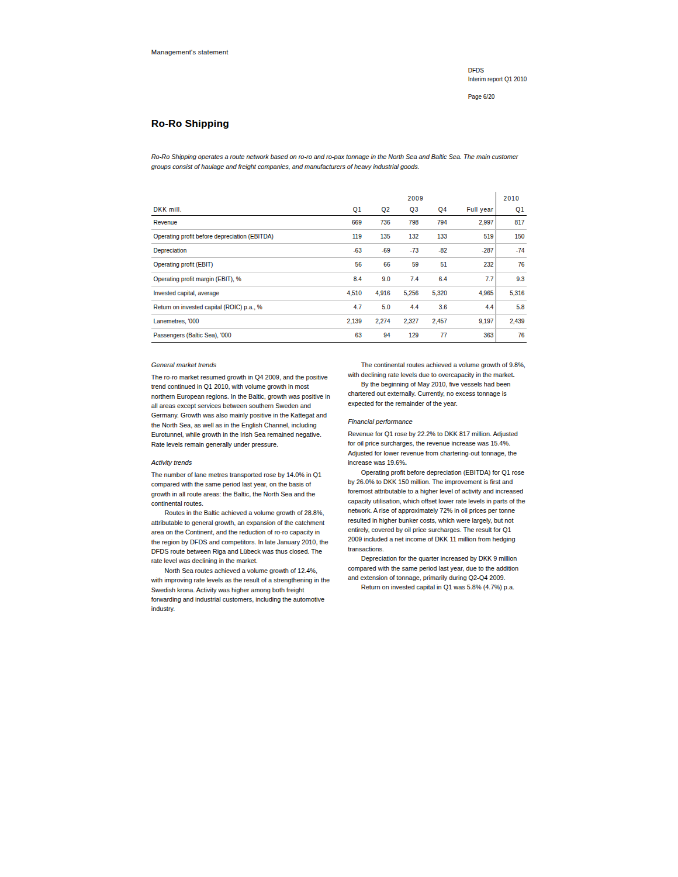Management's statement
DFDS
Interim report Q1 2010
Page 6/20
Ro-Ro Shipping
Ro-Ro Shipping operates a route network based on ro-ro and ro-pax tonnage in the North Sea and Baltic Sea. The main customer groups consist of haulage and freight companies, and manufacturers of heavy industrial goods.
| | 2009 | 2010 |
| --- | --- | --- |
| DKK mill. | Q1 | Q2 | Q3 | Q4 | Full year | Q1 |
| Revenue | 669 | 736 | 798 | 794 | 2,997 | 817 |
| Operating profit before depreciation (EBITDA) | 119 | 135 | 132 | 133 | 519 | 150 |
| Depreciation | -63 | -69 | -73 | -82 | -287 | -74 |
| Operating profit (EBIT) | 56 | 66 | 59 | 51 | 232 | 76 |
| Operating profit margin (EBIT), % | 8.4 | 9.0 | 7.4 | 6.4 | 7.7 | 9.3 |
| Invested capital, average | 4,510 | 4,916 | 5,256 | 5,320 | 4,965 | 5,316 |
| Return on invested capital (ROIC) p.a., % | 4.7 | 5.0 | 4.4 | 3.6 | 4.4 | 5.8 |
| Lanemetres, '000 | 2,139 | 2,274 | 2,327 | 2,457 | 9,197 | 2,439 |
| Passengers (Baltic Sea), '000 | 63 | 94 | 129 | 77 | 363 | 76 |
General market trends
The ro-ro market resumed growth in Q4 2009, and the positive trend continued in Q1 2010, with volume growth in most northern European regions. In the Baltic, growth was positive in all areas except services between southern Sweden and Germany. Growth was also mainly positive in the Kattegat and the North Sea, as well as in the English Channel, including Eurotunnel, while growth in the Irish Sea remained negative. Rate levels remain generally under pressure.
Activity trends
The number of lane metres transported rose by 14. 0% in Q1 compared with the same period last year, on the basis of growth in all route areas: the Baltic, the North Sea and the continental routes.
Routes in the Baltic achieved a volume growth of 28.8%, attributable to general growth, an expansion of the catchment area on the Continent, and the reduction of ro-ro capacity in the region by DFDS and competitors. In late January 2010, the DFDS route between Riga and Lübeck was thus closed. The rate level was declining in the market.
North Sea routes achieved a volume growth of 12.4%, with improving rate levels as the result of a strengthening in the Swedish krona. Activity was higher among both freight forwarding and industrial customers, including the automotive industry.
The continental routes achieved a volume growth of 9.8%, with declining rate levels due to overcapacity in the market.
By the beginning of May 2010, five vessels had been chartered out externally. Currently, no excess tonnage is expected for the remainder of the year.
Financial performance
Revenue for Q1 rose by 22.2% to DKK 817 million. Adjusted for oil price surcharges, the revenue increase was 15.4%. Adjusted for lower revenue from chartering-out tonnage, the increase was 19.6%.
Operating profit before depreciation (EBITDA) for Q1 rose by 26.0% to DKK 150 million. The improvement is first and foremost attributable to a higher level of activity and increased capacity utilisation, which offset lower rate levels in parts of the network. A rise of approximately 72% in oil prices per tonne resulted in higher bunker costs, which were largely, but not entirely, covered by oil price surcharges. The result for Q1 2009 included a net income of DKK 11 million from hedging transactions.
Depreciation for the quarter increased by DKK 9 million compared with the same period last year, due to the addition and extension of tonnage, primarily during Q2-Q4 2009.
Return on invested capital in Q1 was 5.8% (4.7%) p.a.